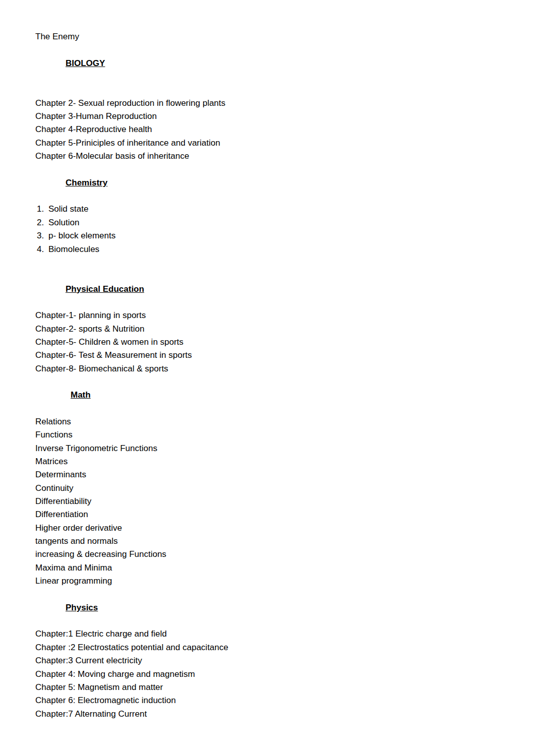The Enemy
BIOLOGY
Chapter 2- Sexual reproduction in flowering plants
Chapter 3-Human Reproduction
Chapter 4-Reproductive health
Chapter 5-Priniciples of inheritance and variation
Chapter 6-Molecular basis of inheritance
Chemistry
Solid state
Solution
p- block elements
Biomolecules
Physical Education
Chapter-1- planning in sports
Chapter-2- sports & Nutrition
Chapter-5- Children & women in sports
Chapter-6- Test & Measurement in sports
Chapter-8- Biomechanical & sports
Math
Relations
Functions
Inverse Trigonometric Functions
Matrices
Determinants
Continuity
Differentiability
Differentiation
Higher order derivative
tangents and normals
increasing & decreasing Functions
Maxima and Minima
Linear programming
Physics
Chapter:1 Electric charge and field
Chapter :2 Electrostatics potential and capacitance
Chapter:3 Current electricity
Chapter 4: Moving charge and magnetism
Chapter 5: Magnetism and matter
Chapter 6: Electromagnetic induction
Chapter:7 Alternating Current